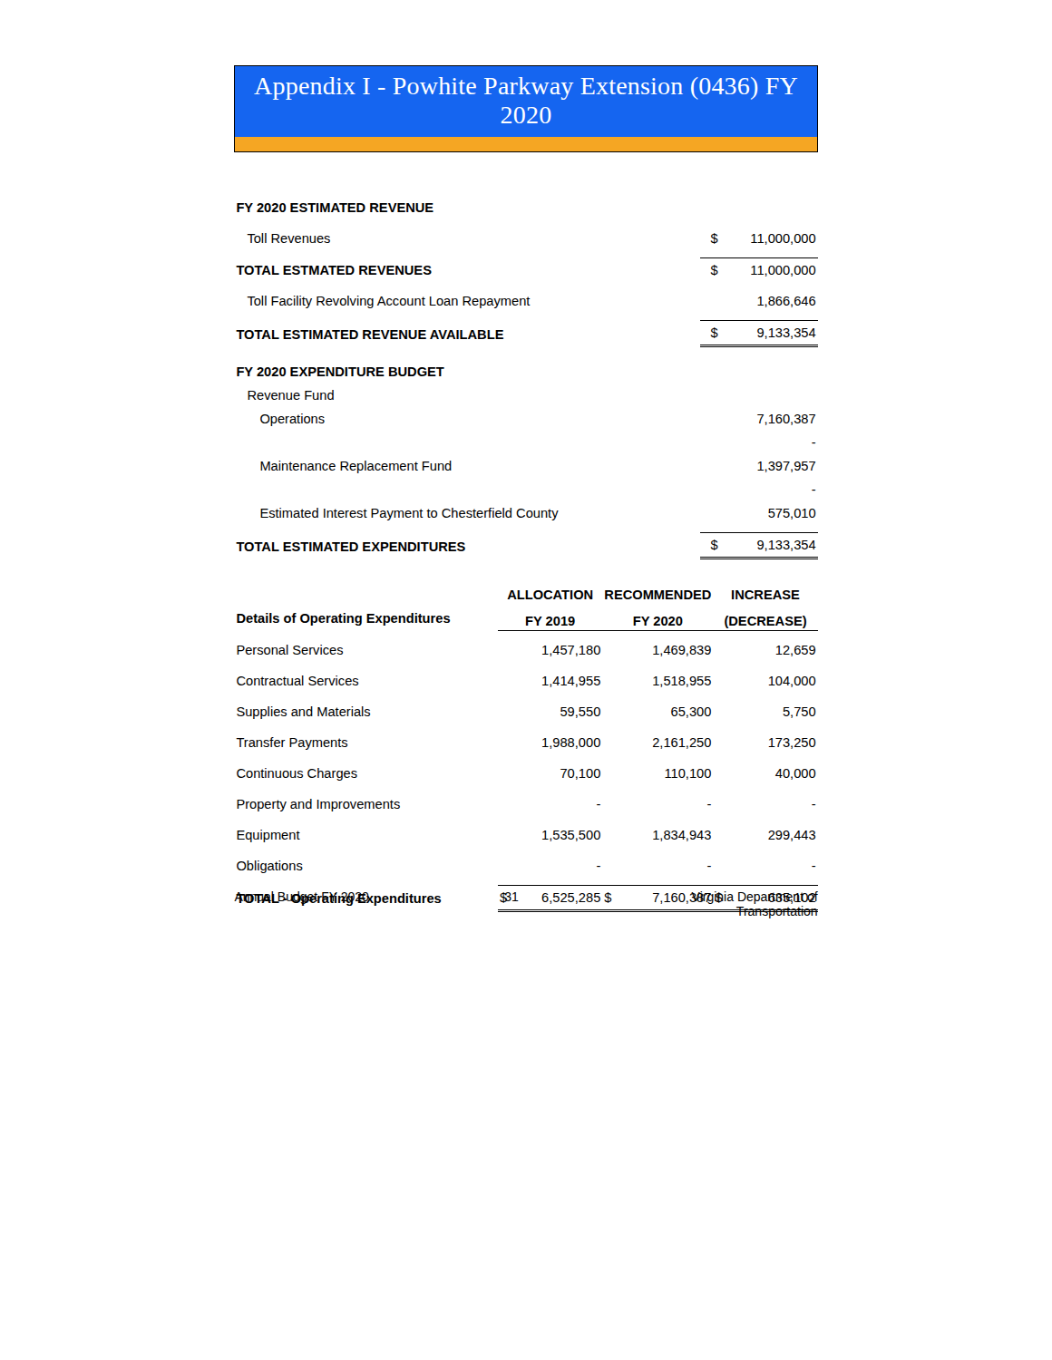Appendix I - Powhite Parkway Extension (0436) FY 2020
| FY 2020 ESTIMATED REVENUE |
| Toll Revenues | | $ | 11,000,000 |
| TOTAL ESTMATED REVENUES | | $ | 11,000,000 |
| Toll Facility Revolving Account Loan Repayment | | | 1,866,646 |
| TOTAL ESTIMATED REVENUE AVAILABLE | | $ | 9,133,354 |
| FY 2020 EXPENDITURE BUDGET | | | |
| Revenue Fund | | | |
| Operations | | | 7,160,387 |
| | | | - |
| Maintenance Replacement Fund | | | 1,397,957 |
| | | | - |
| Estimated Interest Payment to Chesterfield County | | | 575,010 |
| TOTAL ESTIMATED EXPENDITURES | | $ | 9,133,354 |
| | ALLOCATION | RECOMMENDED | INCREASE |
| Details of Operating Expenditures | FY 2019 | FY 2020 | (DECREASE) |
| Personal Services | 1,457,180 | 1,469,839 | 12,659 |
| Contractual Services | 1,414,955 | 1,518,955 | 104,000 |
| Supplies and Materials | 59,550 | 65,300 | 5,750 |
| Transfer Payments | 1,988,000 | 2,161,250 | 173,250 |
| Continuous Charges | 70,100 | 110,100 | 40,000 |
| Property and Improvements | - | - | - |
| Equipment | 1,535,500 | 1,834,943 | 299,443 |
| Obligations | - | - | - |
| TOTAL - Operating Expenditures | $ 6,525,285 | $ 7,160,387 | $ 635,102 |
Annual Budget FY 2020
31
Virginia Department of Transportation